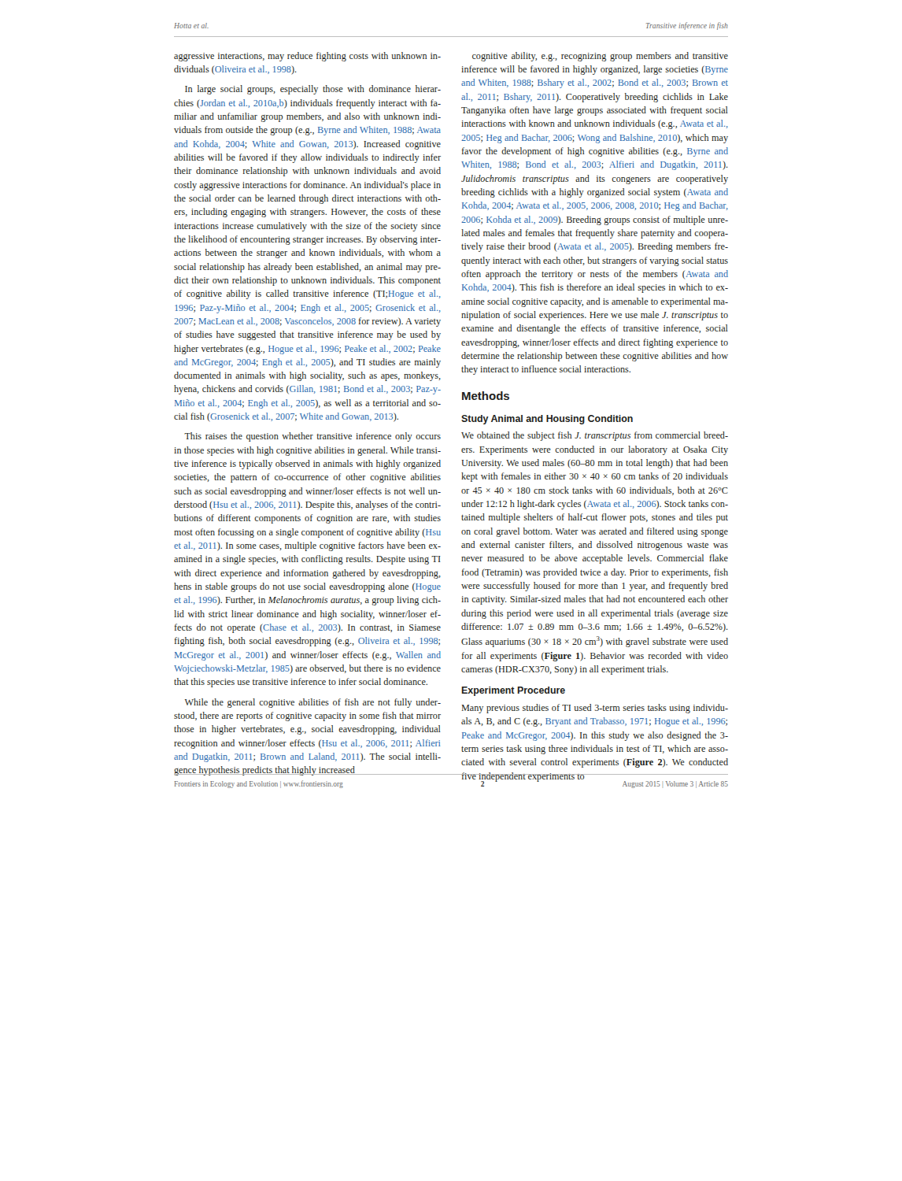Hotta et al.
Transitive inference in fish
aggressive interactions, may reduce fighting costs with unknown individuals (Oliveira et al., 1998).
In large social groups, especially those with dominance hierarchies (Jordan et al., 2010a,b) individuals frequently interact with familiar and unfamiliar group members, and also with unknown individuals from outside the group (e.g., Byrne and Whiten, 1988; Awata and Kohda, 2004; White and Gowan, 2013). Increased cognitive abilities will be favored if they allow individuals to indirectly infer their dominance relationship with unknown individuals and avoid costly aggressive interactions for dominance. An individual's place in the social order can be learned through direct interactions with others, including engaging with strangers. However, the costs of these interactions increase cumulatively with the size of the society since the likelihood of encountering stranger increases. By observing interactions between the stranger and known individuals, with whom a social relationship has already been established, an animal may predict their own relationship to unknown individuals. This component of cognitive ability is called transitive inference (TI;Hogue et al., 1996; Paz-y-Miño et al., 2004; Engh et al., 2005; Grosenick et al., 2007; MacLean et al., 2008; Vasconcelos, 2008 for review). A variety of studies have suggested that transitive inference may be used by higher vertebrates (e.g., Hogue et al., 1996; Peake et al., 2002; Peake and McGregor, 2004; Engh et al., 2005), and TI studies are mainly documented in animals with high sociality, such as apes, monkeys, hyena, chickens and corvids (Gillan, 1981; Bond et al., 2003; Paz-y-Miño et al., 2004; Engh et al., 2005), as well as a territorial and social fish (Grosenick et al., 2007; White and Gowan, 2013).
This raises the question whether transitive inference only occurs in those species with high cognitive abilities in general. While transitive inference is typically observed in animals with highly organized societies, the pattern of co-occurrence of other cognitive abilities such as social eavesdropping and winner/loser effects is not well understood (Hsu et al., 2006, 2011). Despite this, analyses of the contributions of different components of cognition are rare, with studies most often focussing on a single component of cognitive ability (Hsu et al., 2011). In some cases, multiple cognitive factors have been examined in a single species, with conflicting results. Despite using TI with direct experience and information gathered by eavesdropping, hens in stable groups do not use social eavesdropping alone (Hogue et al., 1996). Further, in Melanochromis auratus, a group living cichlid with strict linear dominance and high sociality, winner/loser effects do not operate (Chase et al., 2003). In contrast, in Siamese fighting fish, both social eavesdropping (e.g., Oliveira et al., 1998; McGregor et al., 2001) and winner/loser effects (e.g., Wallen and Wojciechowski-Metzlar, 1985) are observed, but there is no evidence that this species use transitive inference to infer social dominance.
While the general cognitive abilities of fish are not fully understood, there are reports of cognitive capacity in some fish that mirror those in higher vertebrates, e.g., social eavesdropping, individual recognition and winner/loser effects (Hsu et al., 2006, 2011; Alfieri and Dugatkin, 2011; Brown and Laland, 2011). The social intelligence hypothesis predicts that highly increased
cognitive ability, e.g., recognizing group members and transitive inference will be favored in highly organized, large societies (Byrne and Whiten, 1988; Bshary et al., 2002; Bond et al., 2003; Brown et al., 2011; Bshary, 2011). Cooperatively breeding cichlids in Lake Tanganyika often have large groups associated with frequent social interactions with known and unknown individuals (e.g., Awata et al., 2005; Heg and Bachar, 2006; Wong and Balshine, 2010), which may favor the development of high cognitive abilities (e.g., Byrne and Whiten, 1988; Bond et al., 2003; Alfieri and Dugatkin, 2011). Julidochromis transcriptus and its congeners are cooperatively breeding cichlids with a highly organized social system (Awata and Kohda, 2004; Awata et al., 2005, 2006, 2008, 2010; Heg and Bachar, 2006; Kohda et al., 2009). Breeding groups consist of multiple unrelated males and females that frequently share paternity and cooperatively raise their brood (Awata et al., 2005). Breeding members frequently interact with each other, but strangers of varying social status often approach the territory or nests of the members (Awata and Kohda, 2004). This fish is therefore an ideal species in which to examine social cognitive capacity, and is amenable to experimental manipulation of social experiences. Here we use male J. transcriptus to examine and disentangle the effects of transitive inference, social eavesdropping, winner/loser effects and direct fighting experience to determine the relationship between these cognitive abilities and how they interact to influence social interactions.
Methods
Study Animal and Housing Condition
We obtained the subject fish J. transcriptus from commercial breeders. Experiments were conducted in our laboratory at Osaka City University. We used males (60–80 mm in total length) that had been kept with females in either 30 × 40 × 60 cm tanks of 20 individuals or 45 × 40 × 180 cm stock tanks with 60 individuals, both at 26°C under 12:12 h light-dark cycles (Awata et al., 2006). Stock tanks contained multiple shelters of half-cut flower pots, stones and tiles put on coral gravel bottom. Water was aerated and filtered using sponge and external canister filters, and dissolved nitrogenous waste was never measured to be above acceptable levels. Commercial flake food (Tetramin) was provided twice a day. Prior to experiments, fish were successfully housed for more than 1 year, and frequently bred in captivity. Similar-sized males that had not encountered each other during this period were used in all experimental trials (average size difference: 1.07 ± 0.89 mm 0–3.6 mm; 1.66 ± 1.49%, 0–6.52%). Glass aquariums (30 × 18 × 20 cm3) with gravel substrate were used for all experiments (Figure 1). Behavior was recorded with video cameras (HDR-CX370, Sony) in all experiment trials.
Experiment Procedure
Many previous studies of TI used 3-term series tasks using individuals A, B, and C (e.g., Bryant and Trabasso, 1971; Hogue et al., 1996; Peake and McGregor, 2004). In this study we also designed the 3-term series task using three individuals in test of TI, which are associated with several control experiments (Figure 2). We conducted five independent experiments to
Frontiers in Ecology and Evolution | www.frontiersin.org
2
August 2015 | Volume 3 | Article 85